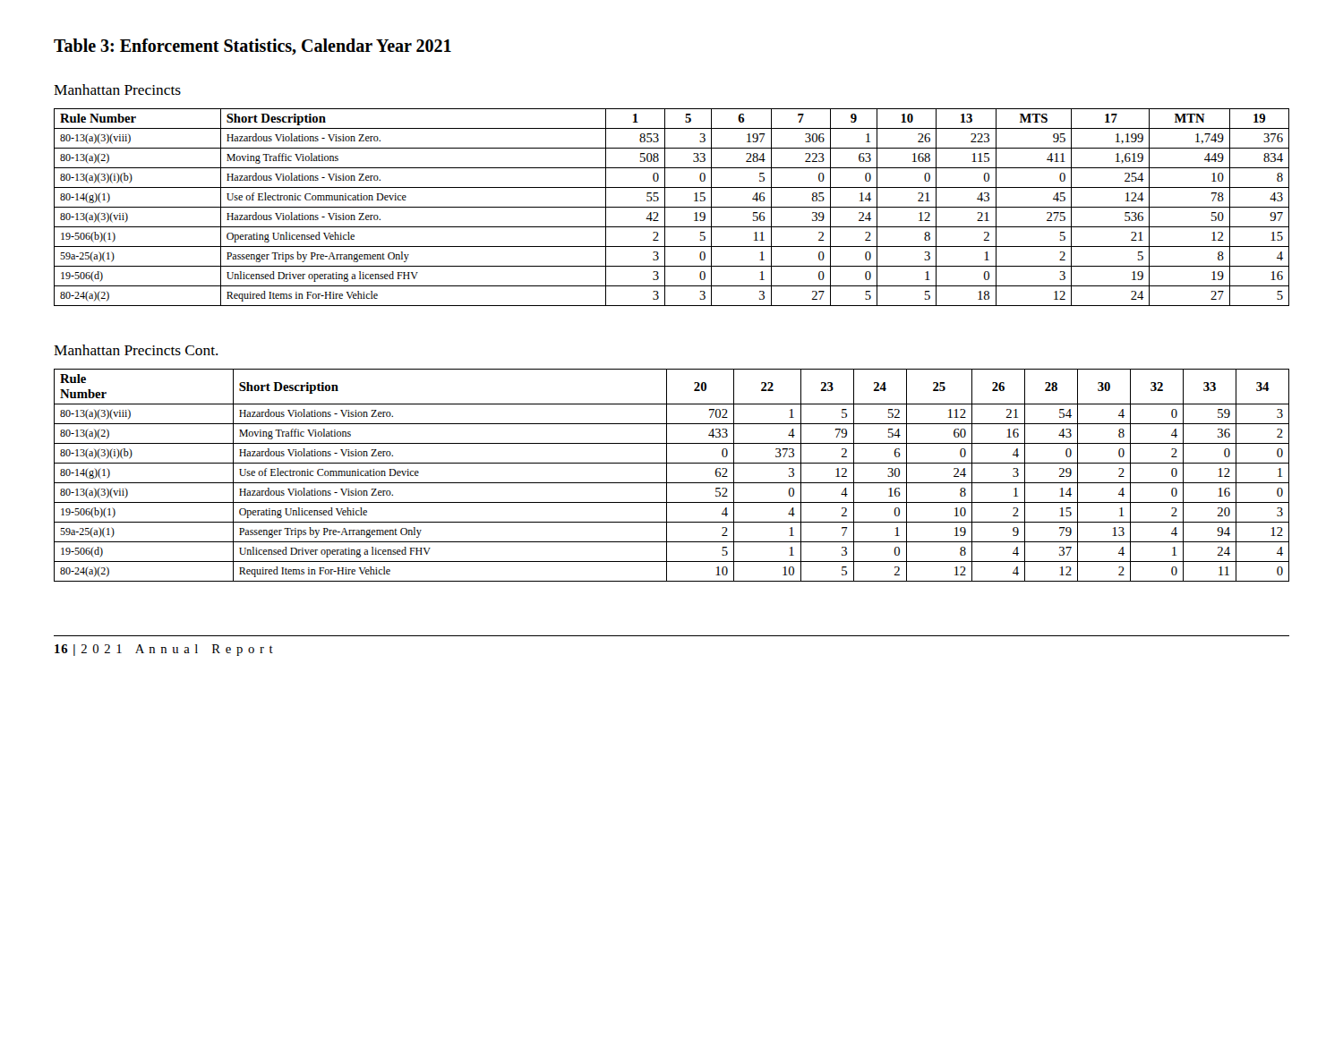Table 3: Enforcement Statistics, Calendar Year 2021
Manhattan Precincts
| Rule Number | Short Description | 1 | 5 | 6 | 7 | 9 | 10 | 13 | MTS | 17 | MTN | 19 |
| --- | --- | --- | --- | --- | --- | --- | --- | --- | --- | --- | --- | --- |
| 80-13(a)(3)(viii) | Hazardous Violations - Vision Zero. | 853 | 3 | 197 | 306 | 1 | 26 | 223 | 95 | 1,199 | 1,749 | 376 |
| 80-13(a)(2) | Moving Traffic Violations | 508 | 33 | 284 | 223 | 63 | 168 | 115 | 411 | 1,619 | 449 | 834 |
| 80-13(a)(3)(i)(b) | Hazardous Violations - Vision Zero. | 0 | 0 | 5 | 0 | 0 | 0 | 0 | 0 | 254 | 10 | 8 |
| 80-14(g)(1) | Use of Electronic Communication Device | 55 | 15 | 46 | 85 | 14 | 21 | 43 | 45 | 124 | 78 | 43 |
| 80-13(a)(3)(vii) | Hazardous Violations - Vision Zero. | 42 | 19 | 56 | 39 | 24 | 12 | 21 | 275 | 536 | 50 | 97 |
| 19-506(b)(1) | Operating Unlicensed Vehicle | 2 | 5 | 11 | 2 | 2 | 8 | 2 | 5 | 21 | 12 | 15 |
| 59a-25(a)(1) | Passenger Trips by Pre-Arrangement Only | 3 | 0 | 1 | 0 | 0 | 3 | 1 | 2 | 5 | 8 | 4 |
| 19-506(d) | Unlicensed Driver operating a licensed FHV | 3 | 0 | 1 | 0 | 0 | 1 | 0 | 3 | 19 | 19 | 16 |
| 80-24(a)(2) | Required Items in For-Hire Vehicle | 3 | 3 | 3 | 27 | 5 | 5 | 18 | 12 | 24 | 27 | 5 |
Manhattan Precincts Cont.
| Rule Number | Short Description | 20 | 22 | 23 | 24 | 25 | 26 | 28 | 30 | 32 | 33 | 34 |
| --- | --- | --- | --- | --- | --- | --- | --- | --- | --- | --- | --- | --- |
| 80-13(a)(3)(viii) | Hazardous Violations - Vision Zero. | 702 | 1 | 5 | 52 | 112 | 21 | 54 | 4 | 0 | 59 | 3 |
| 80-13(a)(2) | Moving Traffic Violations | 433 | 4 | 79 | 54 | 60 | 16 | 43 | 8 | 4 | 36 | 2 |
| 80-13(a)(3)(i)(b) | Hazardous Violations - Vision Zero. | 0 | 373 | 2 | 6 | 0 | 4 | 0 | 0 | 2 | 0 | 0 |
| 80-14(g)(1) | Use of Electronic Communication Device | 62 | 3 | 12 | 30 | 24 | 3 | 29 | 2 | 0 | 12 | 1 |
| 80-13(a)(3)(vii) | Hazardous Violations - Vision Zero. | 52 | 0 | 4 | 16 | 8 | 1 | 14 | 4 | 0 | 16 | 0 |
| 19-506(b)(1) | Operating Unlicensed Vehicle | 4 | 4 | 2 | 0 | 10 | 2 | 15 | 1 | 2 | 20 | 3 |
| 59a-25(a)(1) | Passenger Trips by Pre-Arrangement Only | 2 | 1 | 7 | 1 | 19 | 9 | 79 | 13 | 4 | 94 | 12 |
| 19-506(d) | Unlicensed Driver operating a licensed FHV | 5 | 1 | 3 | 0 | 8 | 4 | 37 | 4 | 1 | 24 | 4 |
| 80-24(a)(2) | Required Items in For-Hire Vehicle | 10 | 10 | 5 | 2 | 12 | 4 | 12 | 2 | 0 | 11 | 0 |
16 | 2 0 2 1 A n n u a l R e p o r t